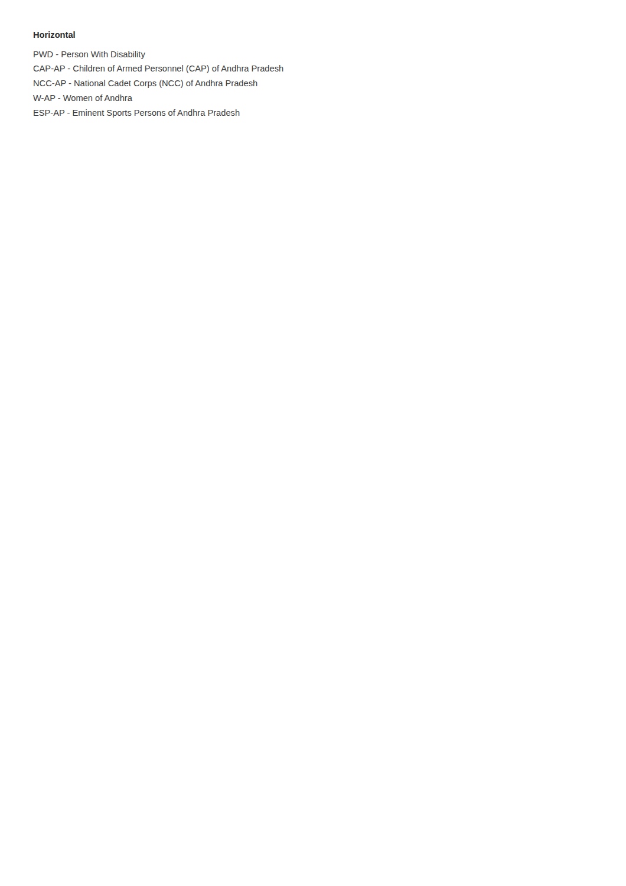Horizontal
PWD - Person With Disability
CAP-AP - Children of Armed Personnel (CAP) of Andhra Pradesh
NCC-AP - National Cadet Corps (NCC) of Andhra Pradesh
W-AP - Women of Andhra
ESP-AP - Eminent Sports Persons of Andhra Pradesh